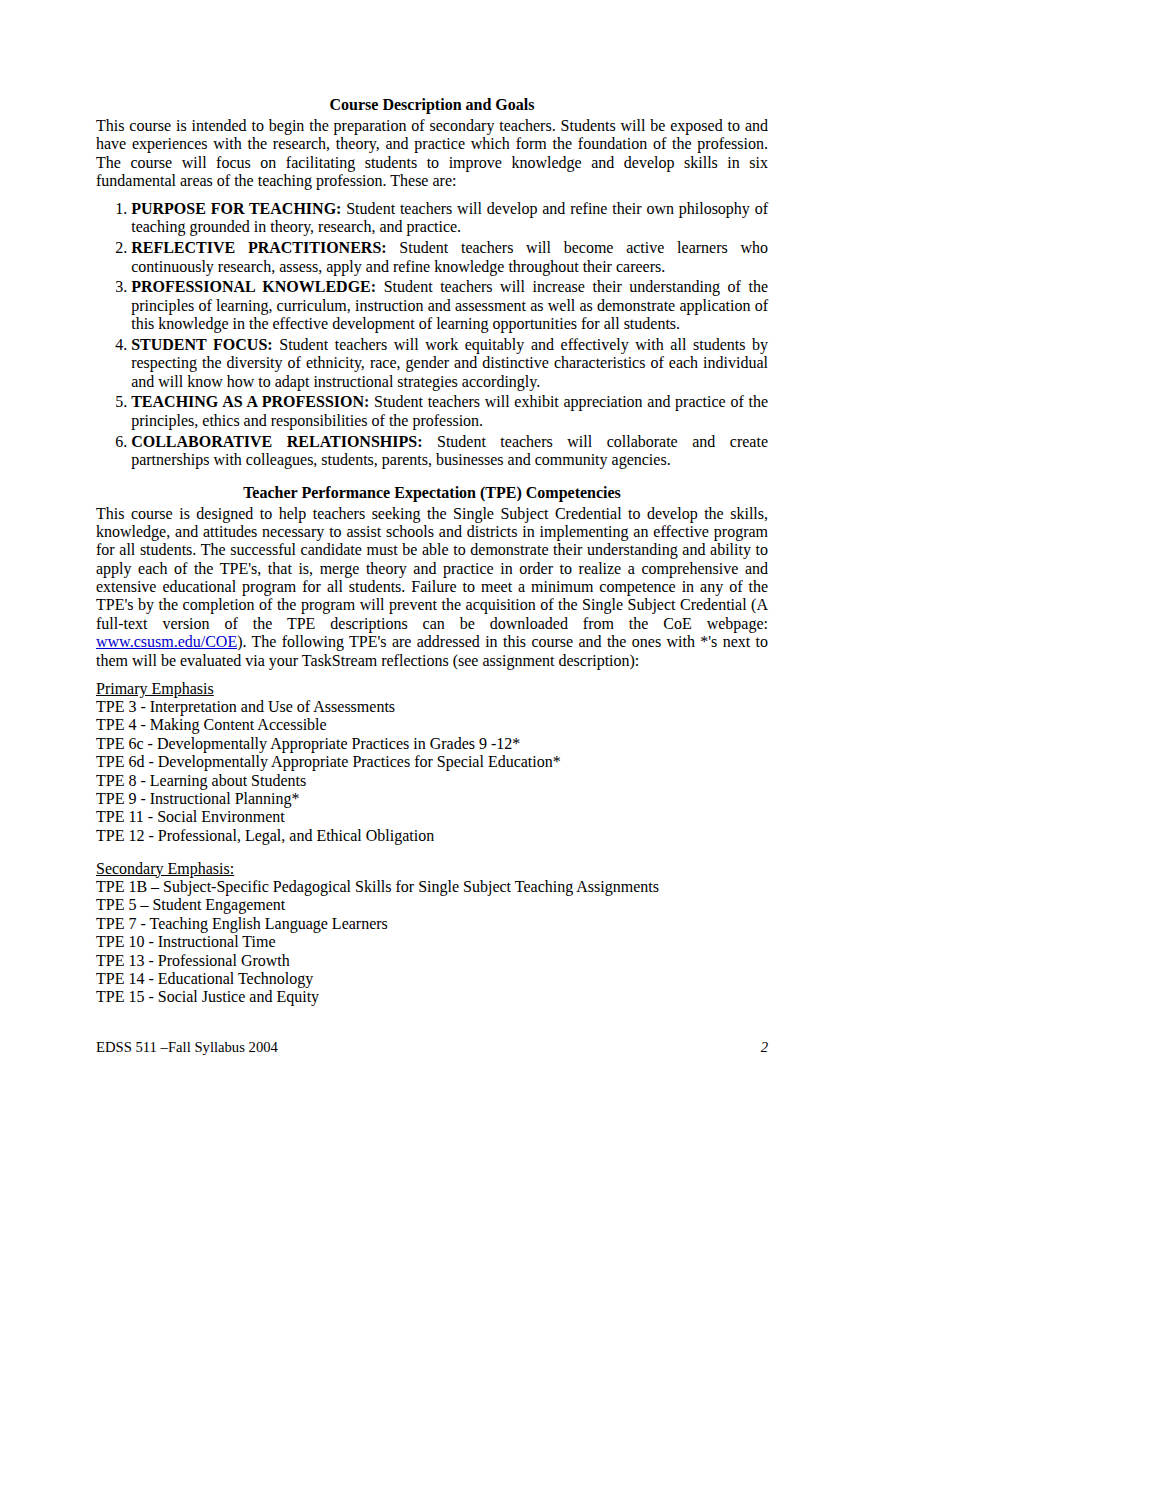Course Description and Goals
This course is intended to begin the preparation of secondary teachers. Students will be exposed to and have experiences with the research, theory, and practice which form the foundation of the profession. The course will focus on facilitating students to improve knowledge and develop skills in six fundamental areas of the teaching profession. These are:
PURPOSE FOR TEACHING: Student teachers will develop and refine their own philosophy of teaching grounded in theory, research, and practice.
REFLECTIVE PRACTITIONERS: Student teachers will become active learners who continuously research, assess, apply and refine knowledge throughout their careers.
PROFESSIONAL KNOWLEDGE: Student teachers will increase their understanding of the principles of learning, curriculum, instruction and assessment as well as demonstrate application of this knowledge in the effective development of learning opportunities for all students.
STUDENT FOCUS: Student teachers will work equitably and effectively with all students by respecting the diversity of ethnicity, race, gender and distinctive characteristics of each individual and will know how to adapt instructional strategies accordingly.
TEACHING AS A PROFESSION: Student teachers will exhibit appreciation and practice of the principles, ethics and responsibilities of the profession.
COLLABORATIVE RELATIONSHIPS: Student teachers will collaborate and create partnerships with colleagues, students, parents, businesses and community agencies.
Teacher Performance Expectation (TPE) Competencies
This course is designed to help teachers seeking the Single Subject Credential to develop the skills, knowledge, and attitudes necessary to assist schools and districts in implementing an effective program for all students. The successful candidate must be able to demonstrate their understanding and ability to apply each of the TPE's, that is, merge theory and practice in order to realize a comprehensive and extensive educational program for all students. Failure to meet a minimum competence in any of the TPE's by the completion of the program will prevent the acquisition of the Single Subject Credential (A full-text version of the TPE descriptions can be downloaded from the CoE webpage: www.csusm.edu/COE). The following TPE's are addressed in this course and the ones with *'s next to them will be evaluated via your TaskStream reflections (see assignment description):
Primary Emphasis
TPE 3 - Interpretation and Use of Assessments
TPE 4 - Making Content Accessible
TPE 6c - Developmentally Appropriate Practices in Grades 9 -12*
TPE 6d - Developmentally Appropriate Practices for Special Education*
TPE 8 - Learning about Students
TPE 9 - Instructional Planning*
TPE 11 - Social Environment
TPE 12 - Professional, Legal, and Ethical Obligation
Secondary Emphasis:
TPE 1B – Subject-Specific Pedagogical Skills for Single Subject Teaching Assignments
TPE 5 – Student Engagement
TPE 7 - Teaching English Language Learners
TPE 10 - Instructional Time
TPE 13 - Professional Growth
TPE 14 - Educational Technology
TPE 15 - Social Justice and Equity
EDSS 511 –Fall Syllabus 2004 2